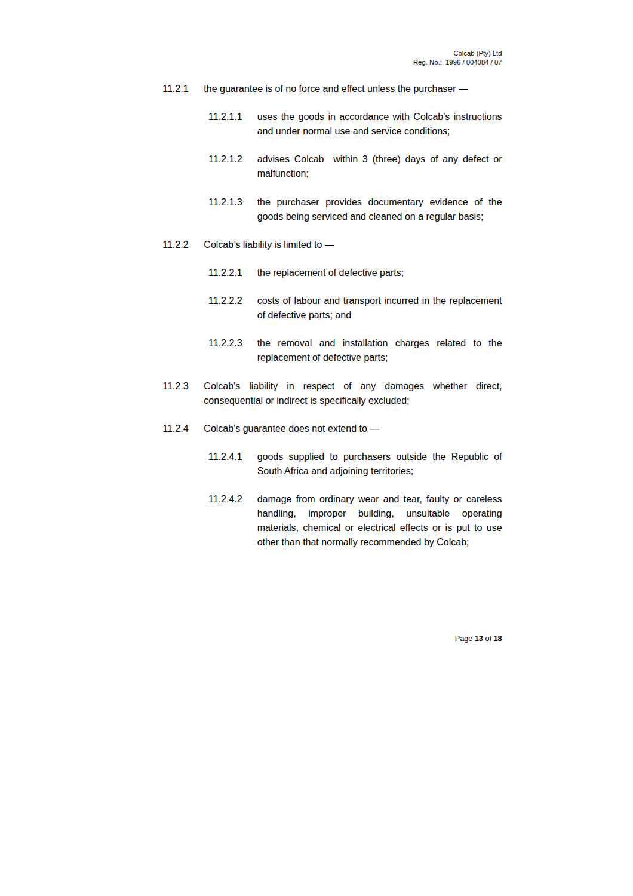Colcab (Pty) Ltd Reg. No.: 1996 / 004084 / 07
11.2.1
the guarantee is of no force and effect unless the purchaser —
11.2.1.1
uses the goods in accordance with Colcab's instructions and under normal use and service conditions;
11.2.1.2
advises Colcab within 3 (three) days of any defect or malfunction;
11.2.1.3
the purchaser provides documentary evidence of the goods being serviced and cleaned on a regular basis;
11.2.2
Colcab’s liability is limited to —
11.2.2.1
the replacement of defective parts;
11.2.2.2
costs of labour and transport incurred in the replacement of defective parts; and
11.2.2.3
the removal and installation charges related to the replacement of defective parts;
11.2.3
Colcab's liability in respect of any damages whether direct, consequential or indirect is specifically excluded;
11.2.4
Colcab's guarantee does not extend to —
11.2.4.1
goods supplied to purchasers outside the Republic of South Africa and adjoining territories;
11.2.4.2
damage from ordinary wear and tear, faulty or careless handling, improper building, unsuitable operating materials, chemical or electrical effects or is put to use other than that normally recommended by Colcab;
Page 13 of 18